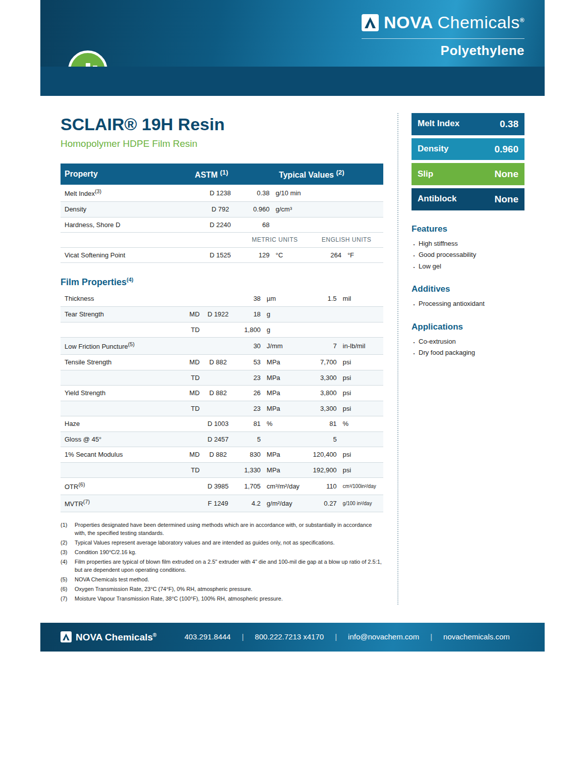NOVA Chemicals®
Polyethylene
Product Data Sheet
SCLAIR® 19H Resin
Homopolymer HDPE Film Resin
| Property | ASTM (1) | Typical Values (2) |
| --- | --- | --- |
| Melt Index (3) | | D 1238 | 0.38 | g/10 min | | |
| Density | | D 792 | 0.960 | g/cm³ | | |
| Hardness, Shore D | | D 2240 | 68 | | | |
| | | | METRIC UNITS | ENGLISH UNITS |
| Vicat Softening Point | | D 1525 | 129 | °C | 264 | °F |
Film Properties(4)
| Thickness | | | 38 | µm | 1.5 | mil |
| Tear Strength | MD | D 1922 | 18 | g | | |
| | TD | | 1,800 | g | | |
| Low Friction Puncture (5) | | | 30 | J/mm | 7 | in-lb/mil |
| Tensile Strength | MD | D 882 | 53 | MPa | 7,700 | psi |
| | TD | | 23 | MPa | 3,300 | psi |
| Yield Strength | MD | D 882 | 26 | MPa | 3,800 | psi |
| | TD | | 23 | MPa | 3,300 | psi |
| Haze | | D 1003 | 81 | % | 81 | % |
| Gloss @ 45° | | D 2457 | 5 | | 5 | |
| 1% Secant Modulus | MD | D 882 | 830 | MPa | 120,400 | psi |
| | TD | | 1,330 | MPa | 192,900 | psi |
| OTR (6) | | D 3985 | 1,705 | cm³/m²/day | 110 | cm³/100in²/day |
| MVTR (7) | | F 1249 | 4.2 | g/m²/day | 0.27 | g/100 in²/day |
(1) Properties designated have been determined using methods which are in accordance with, or substantially in accordance with, the specified testing standards.
(2) Typical Values represent average laboratory values and are intended as guides only, not as specifications.
(3) Condition 190°C/2.16 kg.
(4) Film properties are typical of blown film extruded on a 2.5" extruder with 4" die and 100-mil die gap at a blow up ratio of 2.5:1, but are dependent upon operating conditions.
(5) NOVA Chemicals test method.
(6) Oxygen Transmission Rate, 23°C (74°F), 0% RH, atmospheric pressure.
(7) Moisture Vapour Transmission Rate, 38°C (100°F), 100% RH, atmospheric pressure.
Melt Index 0.38
Density 0.960
Slip None
Antiblock None
Features
High stiffness
Good processability
Low gel
Additives
Processing antioxidant
Applications
Co-extrusion
Dry food packaging
NOVA Chemicals®
403.291.8444 | 800.222.7213 x4170 | info@novachem.com | novachemicals.com